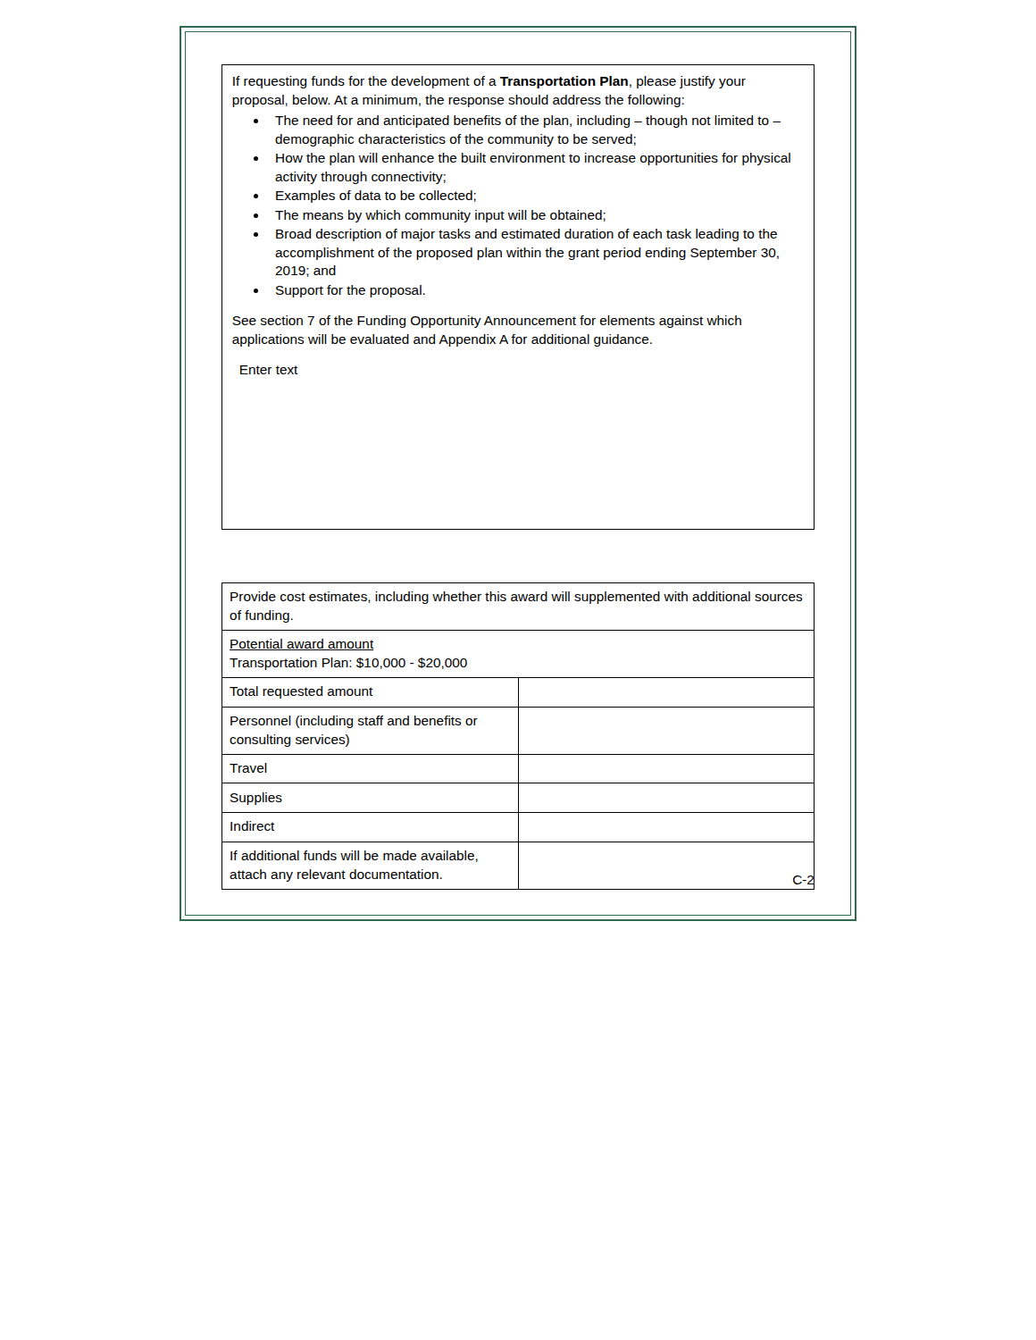If requesting funds for the development of a Transportation Plan, please justify your proposal, below. At a minimum, the response should address the following:
The need for and anticipated benefits of the plan, including – though not limited to – demographic characteristics of the community to be served;
How the plan will enhance the built environment to increase opportunities for physical activity through connectivity;
Examples of data to be collected;
The means by which community input will be obtained;
Broad description of major tasks and estimated duration of each task leading to the accomplishment of the proposed plan within the grant period ending September 30, 2019; and
Support for the proposal.
See section 7 of the Funding Opportunity Announcement for elements against which applications will be evaluated and Appendix A for additional guidance.
Enter text
| Provide cost estimates, including whether this award will supplemented with additional sources of funding. |
| Potential award amount Transportation Plan: $10,000 - $20,000 |
| Total requested amount | |
| Personnel (including staff and benefits or consulting services) | |
| Travel | |
| Supplies | |
| Indirect | |
| If additional funds will be made available, attach any relevant documentation. | |
C-2